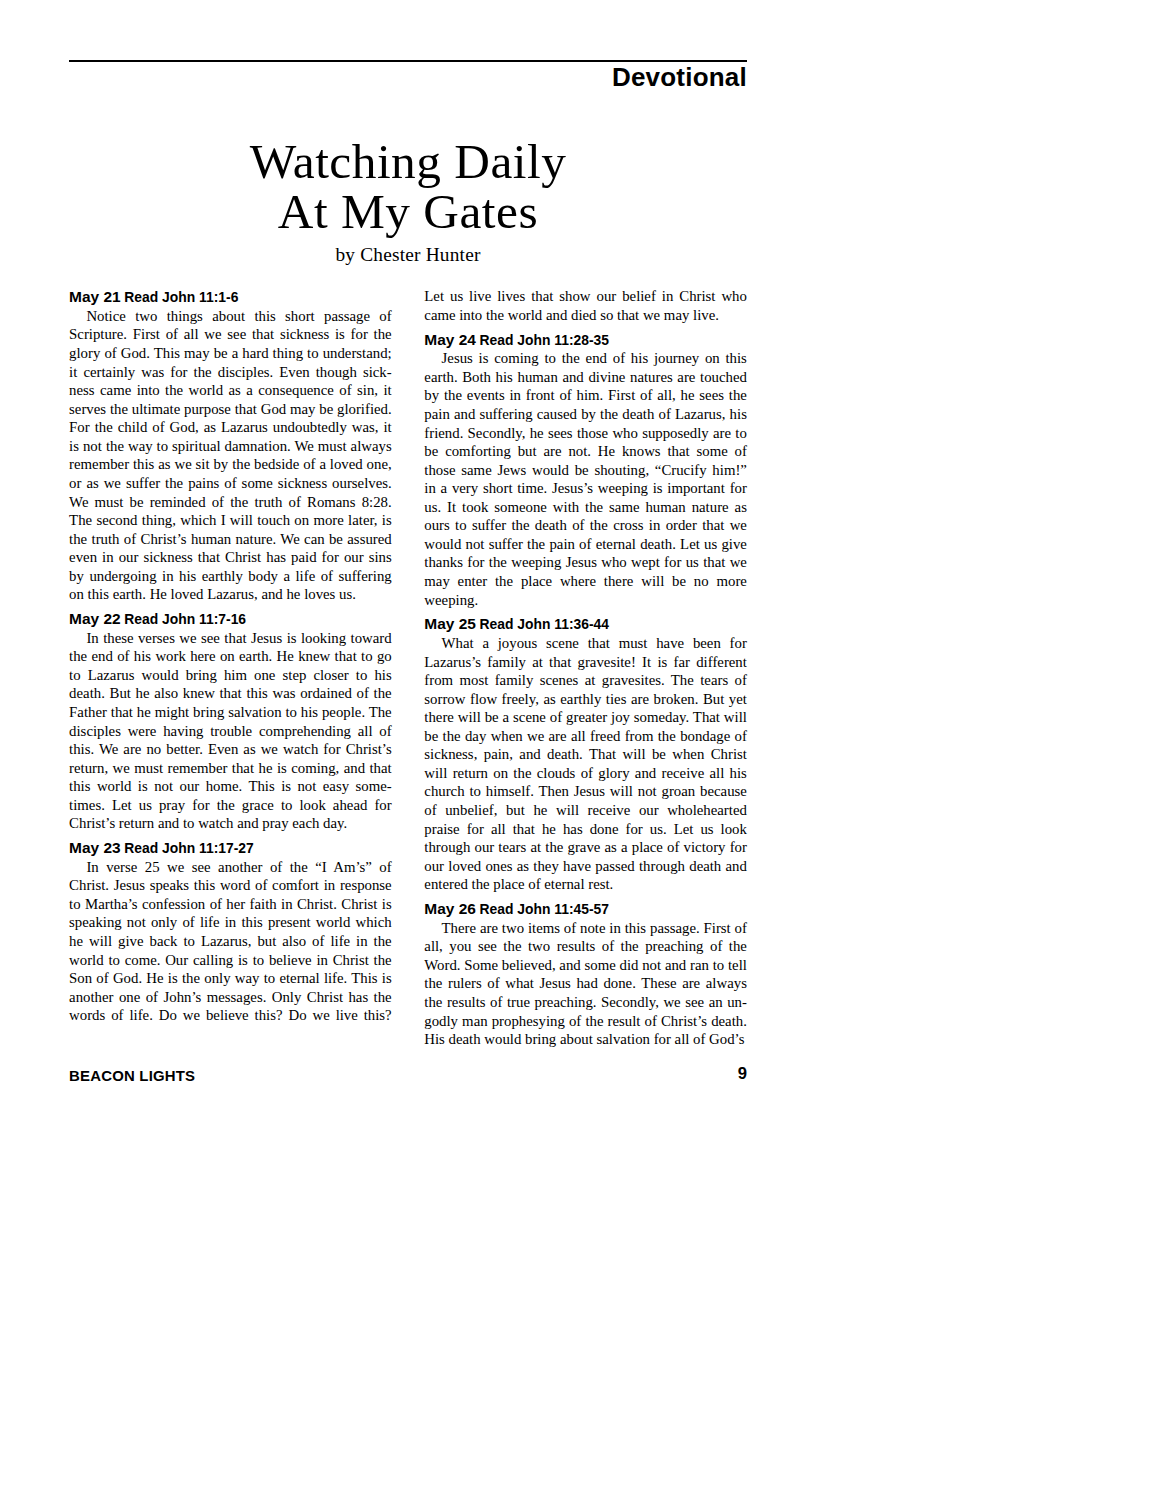Devotional
Watching Daily
At My Gates
by Chester Hunter
May 21 Read John 11:1-6
Notice two things about this short passage of Scripture. First of all we see that sickness is for the glory of God. This may be a hard thing to understand; it certainly was for the disciples. Even though sickness came into the world as a consequence of sin, it serves the ultimate purpose that God may be glorified. For the child of God, as Lazarus undoubtedly was, it is not the way to spiritual damnation. We must always remember this as we sit by the bedside of a loved one, or as we suffer the pains of some sickness ourselves. We must be reminded of the truth of Romans 8:28. The second thing, which I will touch on more later, is the truth of Christ’s human nature. We can be assured even in our sickness that Christ has paid for our sins by undergoing in his earthly body a life of suffering on this earth. He loved Lazarus, and he loves us.
May 22 Read John 11:7-16
In these verses we see that Jesus is looking toward the end of his work here on earth. He knew that to go to Lazarus would bring him one step closer to his death. But he also knew that this was ordained of the Father that he might bring salvation to his people. The disciples were having trouble comprehending all of this. We are no better. Even as we watch for Christ’s return, we must remember that he is coming, and that this world is not our home. This is not easy sometimes. Let us pray for the grace to look ahead for Christ’s return and to watch and pray each day.
May 23 Read John 11:17-27
In verse 25 we see another of the “I Am’s” of Christ. Jesus speaks this word of comfort in response to Martha’s confession of her faith in Christ. Christ is speaking not only of life in this present world which he will give back to Lazarus, but also of life in the world to come. Our calling is to believe in Christ the Son of God. He is the only way to eternal life. This is another one of John’s messages. Only Christ has the words of life. Do we believe this? Do we live this? Let us live lives that show our belief in Christ who came into the world and died so that we may live.
May 24 Read John 11:28-35
Jesus is coming to the end of his journey on this earth. Both his human and divine natures are touched by the events in front of him. First of all, he sees the pain and suffering caused by the death of Lazarus, his friend. Secondly, he sees those who supposedly are to be comforting but are not. He knows that some of those same Jews would be shouting, “Crucify him!” in a very short time. Jesus’s weeping is important for us. It took someone with the same human nature as ours to suffer the death of the cross in order that we would not suffer the pain of eternal death. Let us give thanks for the weeping Jesus who wept for us that we may enter the place where there will be no more weeping.
May 25 Read John 11:36-44
What a joyous scene that must have been for Lazarus’s family at that gravesite! It is far different from most family scenes at gravesites. The tears of sorrow flow freely, as earthly ties are broken. But yet there will be a scene of greater joy someday. That will be the day when we are all freed from the bondage of sickness, pain, and death. That will be when Christ will return on the clouds of glory and receive all his church to himself. Then Jesus will not groan because of unbelief, but he will receive our wholehearted praise for all that he has done for us. Let us look through our tears at the grave as a place of victory for our loved ones as they have passed through death and entered the place of eternal rest.
May 26 Read John 11:45-57
There are two items of note in this passage. First of all, you see the two results of the preaching of the Word. Some believed, and some did not and ran to tell the rulers of what Jesus had done. These are always the results of true preaching. Secondly, we see an ungodly man prophesying of the result of Christ’s death. His death would bring about salvation for all of God’s
BEACON LIGHTS
9